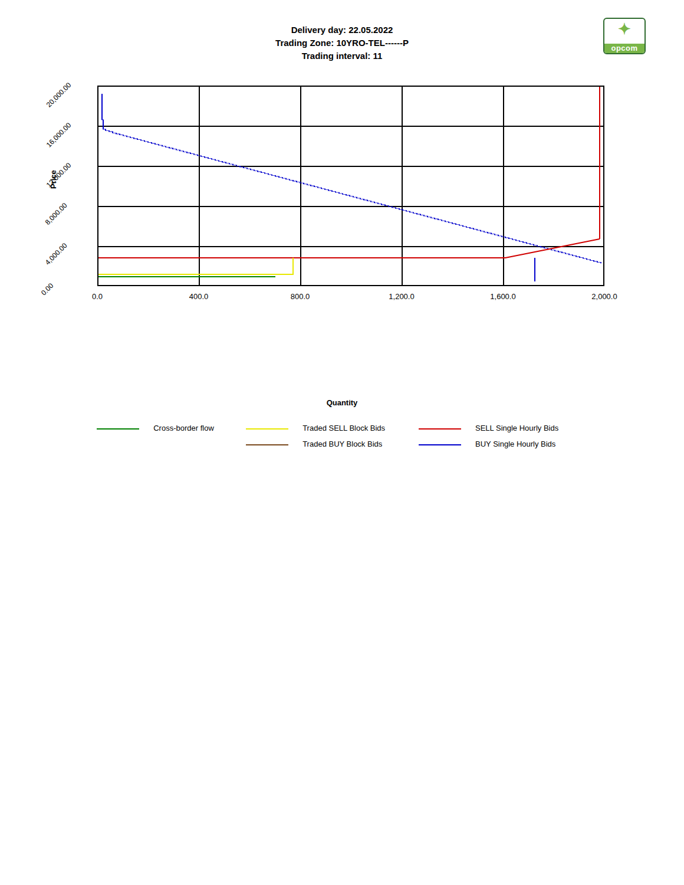Delivery day: 22.05.2022
Trading Zone: 10YRO-TEL------P
Trading interval: 11
✦
opcom
Price
0.00
4,000.00
8,000.00
12,000.00
16,000.00
20,000.00
0.0
400.0
800.0
1,200.0
1,600.0
2,000.0
Quantity
| | Cross-border flow | | Traded SELL Block Bids | | SELL Single Hourly Bids |
| | | | Traded BUY Block Bids | | BUY Single Hourly Bids |